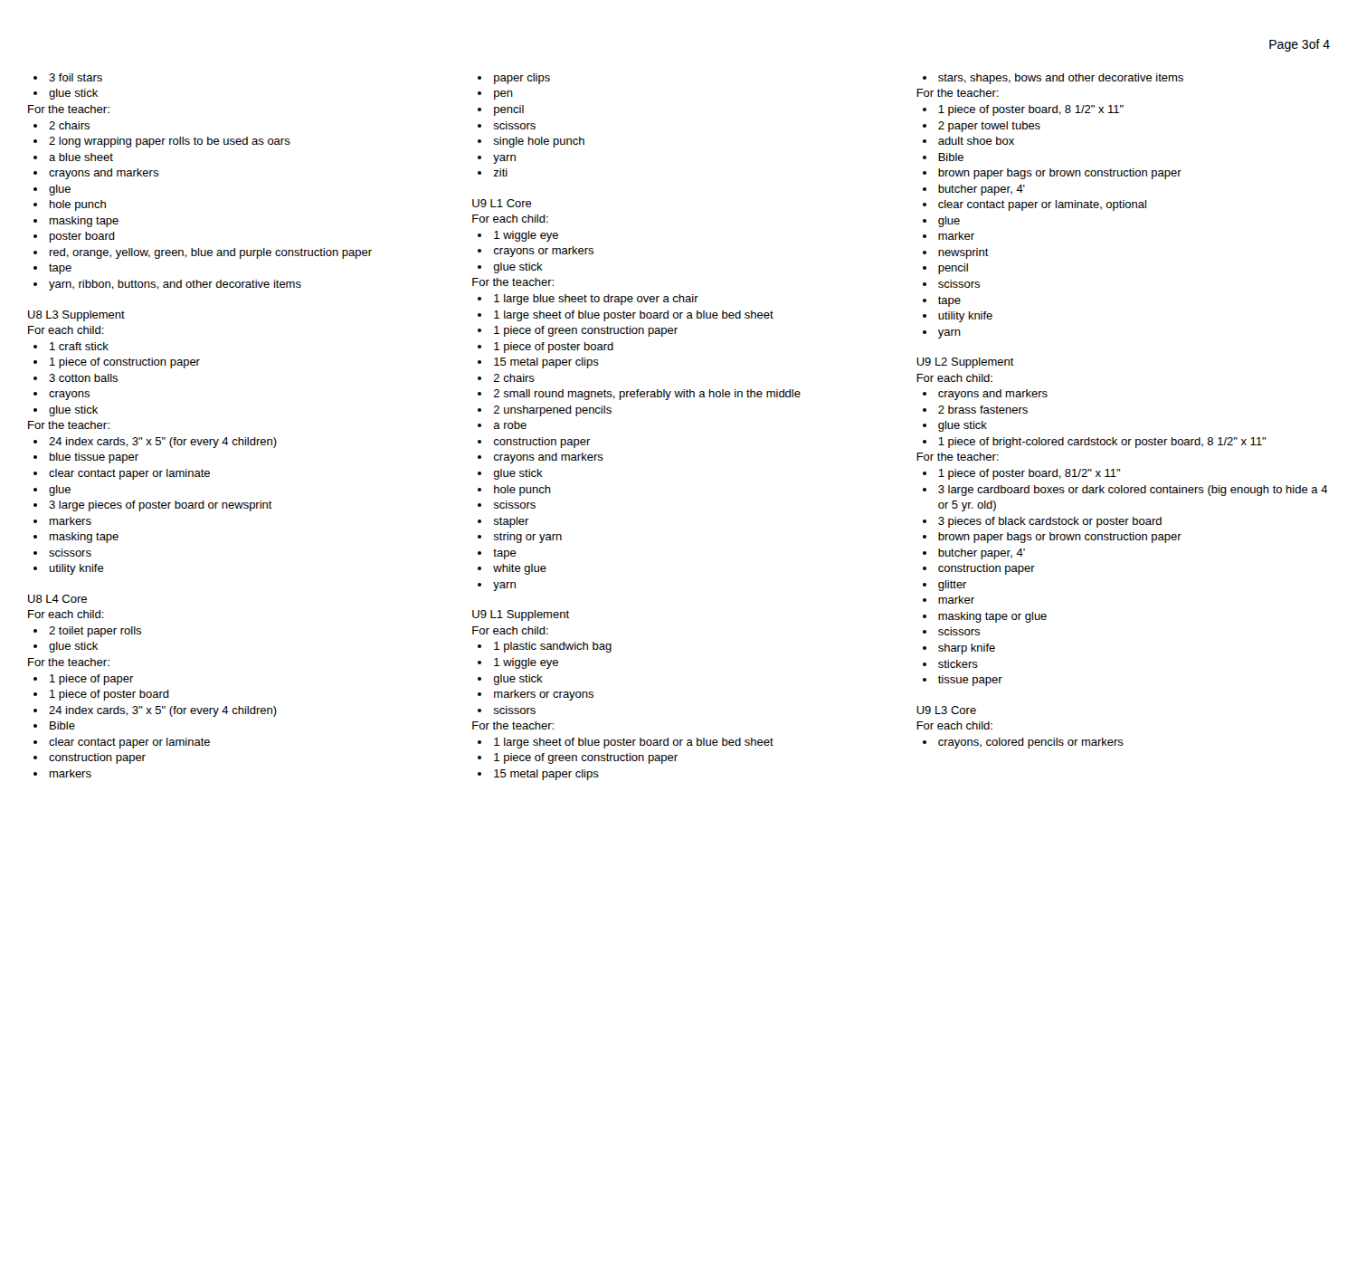Page 3of 4
3 foil stars
glue stick
For the teacher:
2 chairs
2 long wrapping paper rolls to be used as oars
a blue sheet
crayons and markers
glue
hole punch
masking tape
poster board
red, orange, yellow, green, blue and purple construction paper
tape
yarn, ribbon, buttons, and other decorative items
U8 L3 Supplement
For each child:
1 craft stick
1 piece of construction paper
3 cotton balls
crayons
glue stick
For the teacher:
24 index cards, 3" x 5" (for every 4 children)
blue tissue paper
clear contact paper or laminate
glue
3 large pieces of poster board or newsprint
markers
masking tape
scissors
utility knife
U8 L4 Core
For each child:
2 toilet paper rolls
glue stick
For the teacher:
1 piece of paper
1 piece of poster board
24 index cards, 3" x 5" (for every 4 children)
Bible
clear contact paper or laminate
construction paper
markers
paper clips
pen
pencil
scissors
single hole punch
yarn
ziti
U9 L1 Core
For each child:
1 wiggle eye
crayons or markers
glue stick
For the teacher:
1 large blue sheet to drape over a chair
1 large sheet of blue poster board or a blue bed sheet
1 piece of green construction paper
1 piece of poster board
15 metal paper clips
2 chairs
2 small round magnets, preferably with a hole in the middle
2 unsharpened pencils
a robe
construction paper
crayons and markers
glue stick
hole punch
scissors
stapler
string or yarn
tape
white glue
yarn
U9 L1 Supplement
For each child:
1 plastic sandwich bag
1 wiggle eye
glue stick
markers or crayons
scissors
For the teacher:
1 large sheet of blue poster board or a blue bed sheet
1 piece of green construction paper
15 metal paper clips
stars, shapes, bows and other decorative items
For the teacher:
1 piece of poster board, 8 1/2" x 11"
2 paper towel tubes
adult shoe box
Bible
brown paper bags or brown construction paper
butcher paper, 4'
clear contact paper or laminate, optional
glue
marker
newsprint
pencil
scissors
tape
utility knife
yarn
U9 L2 Supplement
For each child:
crayons and markers
2 brass fasteners
glue stick
1 piece of bright-colored cardstock or poster board, 8 1/2" x 11"
For the teacher:
1 piece of poster board, 81/2" x 11"
3 large cardboard boxes or dark colored containers (big enough to hide a 4 or 5 yr. old)
3 pieces of black cardstock or poster board
brown paper bags or brown construction paper
butcher paper, 4’
construction paper
glitter
marker
masking tape or glue
scissors
sharp knife
stickers
tissue paper
U9 L3 Core
For each child:
crayons, colored pencils or markers